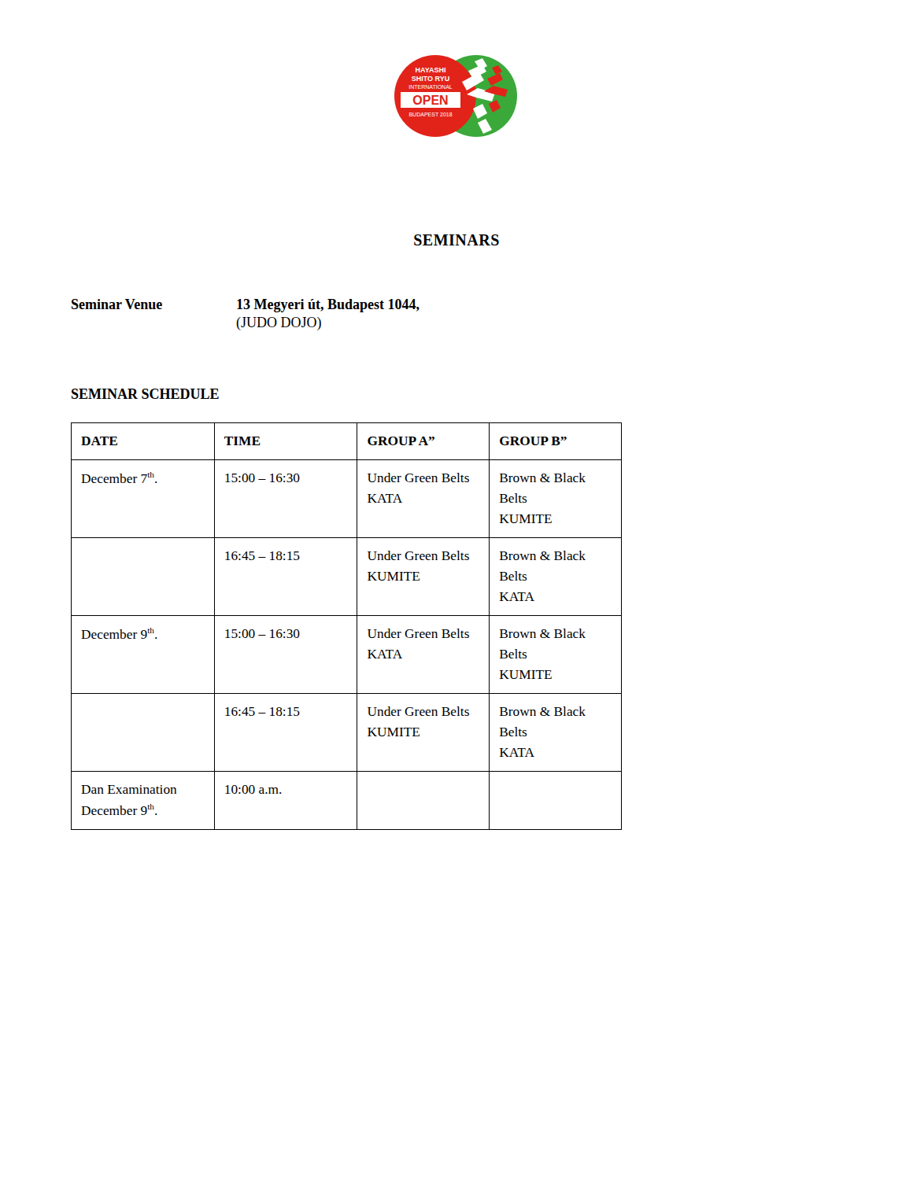HAYASHI SHITO RYU INTERNATIONAL OPEN BUDAPEST 2018
SEMINARS
Seminar Venue 13 Megyeri út, Budapest 1044,
(JUDO DOJO)
SEMINAR SCHEDULE
| DATE | TIME | GROUP A” | GROUP B” |
| --- | --- | --- | --- |
| December 7 th . | 15:00 – 16:30 | Under Green Belts KATA | Brown & Black Belts KUMITE |
| | 16:45 – 18:15 | Under Green Belts KUMITE | Brown & Black Belts KATA |
| December 9 th . | 15:00 – 16:30 | Under Green Belts KATA | Brown & Black Belts KUMITE |
| | 16:45 – 18:15 | Under Green Belts KUMITE | Brown & Black Belts KATA |
| Dan Examination December 9 th . | 10:00 a.m. | | |